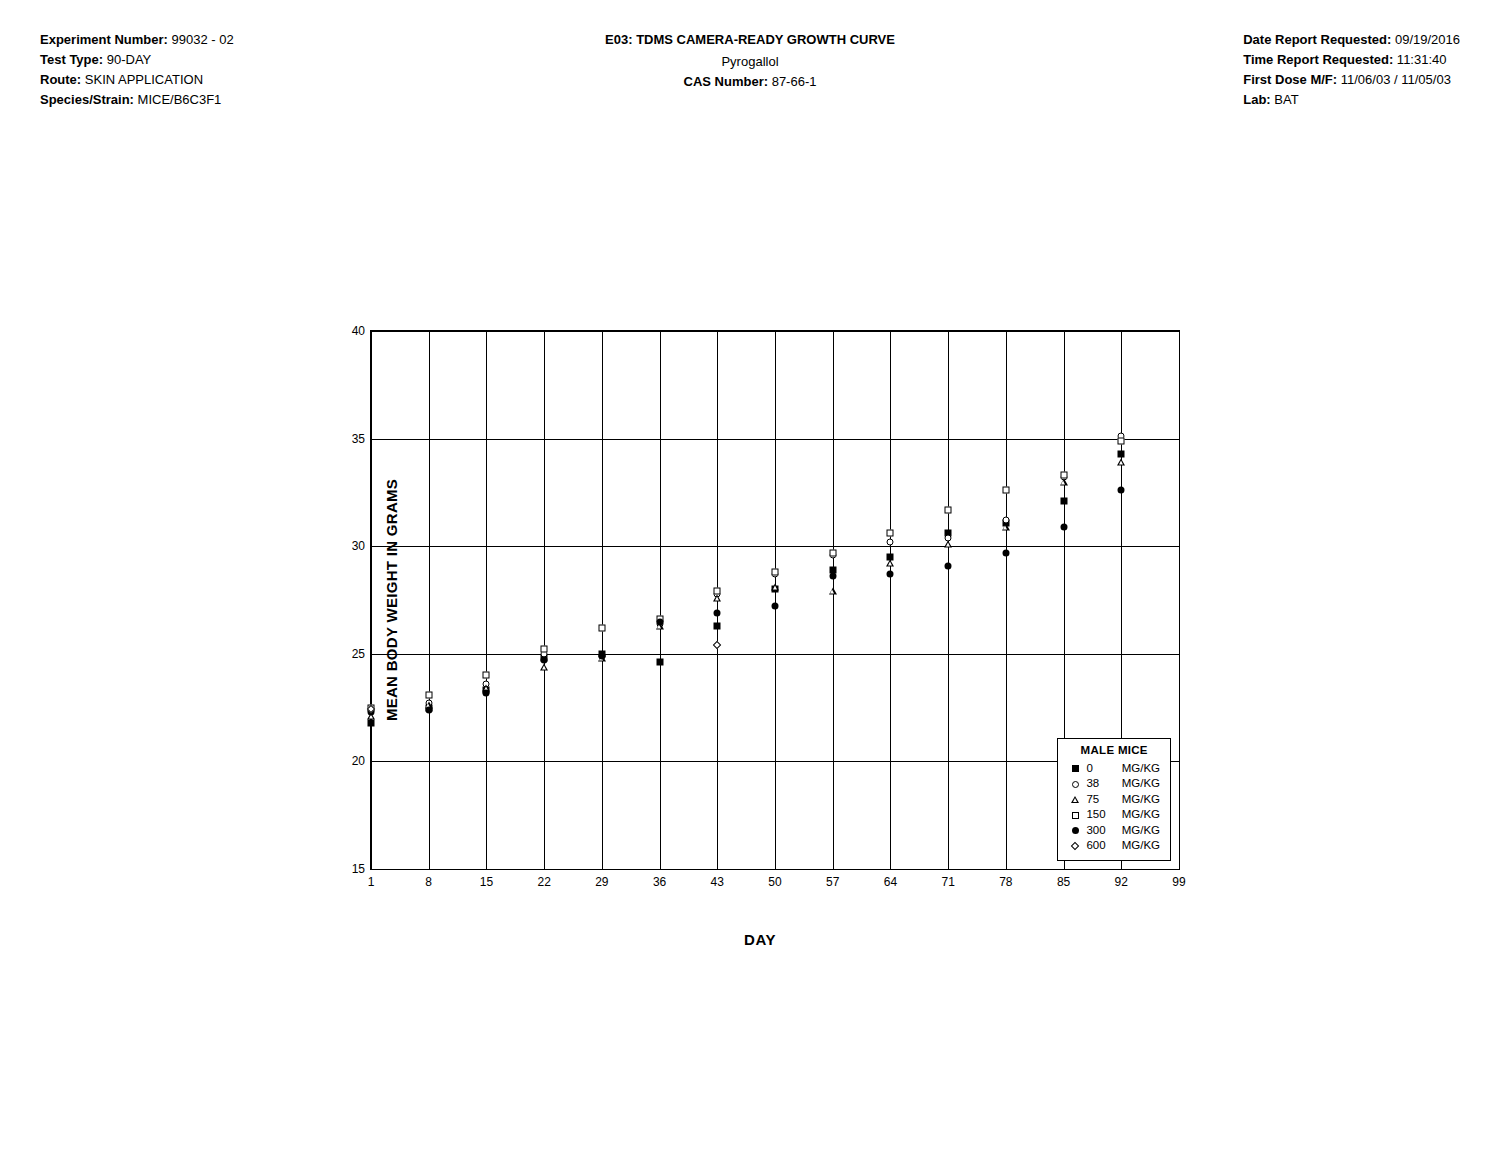Experiment Number: 99032 - 02
Test Type: 90-DAY
Route: SKIN APPLICATION
Species/Strain: MICE/B6C3F1
E03: TDMS CAMERA-READY GROWTH CURVE
Pyrogallol
CAS Number: 87-66-1
Date Report Requested: 09/19/2016
Time Report Requested: 11:31:40
First Dose M/F: 11/06/03 / 11/05/03
Lab: BAT
MEAN BODY WEIGHT IN GRAMS
DAY
40
35
30
25
20
15
1
8
15
22
29
36
43
50
57
64
71
78
85
92
99
MALE MICE
| | 0 | MG/KG |
| | 38 | MG/KG |
| | 75 | MG/KG |
| | 150 | MG/KG |
| | 300 | MG/KG |
| | 600 | MG/KG |